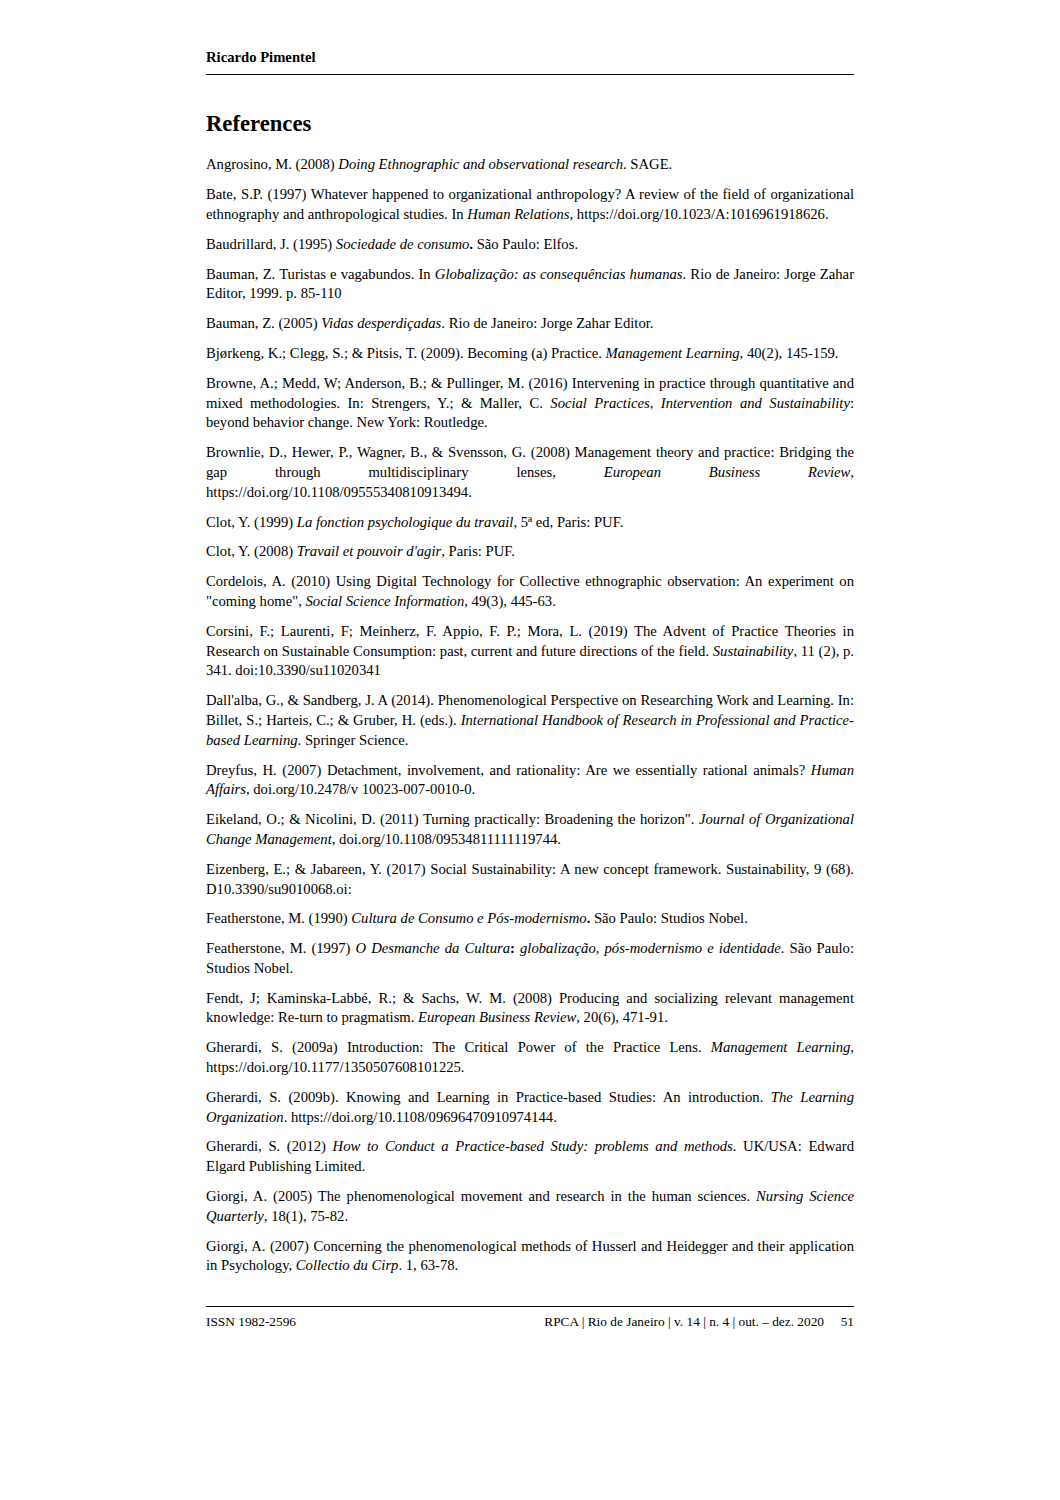Ricardo Pimentel
References
Angrosino, M. (2008) Doing Ethnographic and observational research. SAGE.
Bate, S.P. (1997) Whatever happened to organizational anthropology? A review of the field of organizational ethnography and anthropological studies. In Human Relations, https://doi.org/10.1023/A:1016961918626.
Baudrillard, J. (1995) Sociedade de consumo. São Paulo: Elfos.
Bauman, Z. Turistas e vagabundos. In Globalização: as consequências humanas. Rio de Janeiro: Jorge Zahar Editor, 1999. p. 85-110
Bauman, Z. (2005) Vidas desperdiçadas. Rio de Janeiro: Jorge Zahar Editor.
Bjørkeng, K.; Clegg, S.; & Pitsis, T. (2009). Becoming (a) Practice. Management Learning, 40(2), 145-159.
Browne, A.; Medd, W; Anderson, B.; & Pullinger, M. (2016) Intervening in practice through quantitative and mixed methodologies. In: Strengers, Y.; & Maller, C. Social Practices, Intervention and Sustainability: beyond behavior change. New York: Routledge.
Brownlie, D., Hewer, P., Wagner, B., & Svensson, G. (2008) Management theory and practice: Bridging the gap through multidisciplinary lenses, European Business Review, https://doi.org/10.1108/09555340810913494.
Clot, Y. (1999) La fonction psychologique du travail, 5ª ed, Paris: PUF.
Clot, Y. (2008) Travail et pouvoir d'agir, Paris: PUF.
Cordelois, A. (2010) Using Digital Technology for Collective ethnographic observation: An experiment on "coming home", Social Science Information, 49(3), 445-63.
Corsini, F.; Laurenti, F; Meinherz, F. Appio, F. P.; Mora, L. (2019) The Advent of Practice Theories in Research on Sustainable Consumption: past, current and future directions of the field. Sustainability, 11 (2), p. 341. doi:10.3390/su11020341
Dall'alba, G., & Sandberg, J. A (2014). Phenomenological Perspective on Researching Work and Learning. In: Billet, S.; Harteis, C.; & Gruber, H. (eds.). International Handbook of Research in Professional and Practice-based Learning. Springer Science.
Dreyfus, H. (2007) Detachment, involvement, and rationality: Are we essentially rational animals? Human Affairs, doi.org/10.2478/v 10023-007-0010-0.
Eikeland, O.; & Nicolini, D. (2011) Turning practically: Broadening the horizon". Journal of Organizational Change Management, doi.org/10.1108/09534811111119744.
Eizenberg, E.; & Jabareen, Y. (2017) Social Sustainability: A new concept framework. Sustainability, 9 (68). D10.3390/su9010068.oi:
Featherstone, M. (1990) Cultura de Consumo e Pós-modernismo. São Paulo: Studios Nobel.
Featherstone, M. (1997) O Desmanche da Cultura: globalização, pós-modernismo e identidade. São Paulo: Studios Nobel.
Fendt, J; Kaminska-Labbé, R.; & Sachs, W. M. (2008) Producing and socializing relevant management knowledge: Re-turn to pragmatism. European Business Review, 20(6), 471-91.
Gherardi, S. (2009a) Introduction: The Critical Power of the Practice Lens. Management Learning, https://doi.org/10.1177/1350507608101225.
Gherardi, S. (2009b). Knowing and Learning in Practice-based Studies: An introduction. The Learning Organization. https://doi.org/10.1108/09696470910974144.
Gherardi, S. (2012) How to Conduct a Practice-based Study: problems and methods. UK/USA: Edward Elgard Publishing Limited.
Giorgi, A. (2005) The phenomenological movement and research in the human sciences. Nursing Science Quarterly, 18(1), 75-82.
Giorgi, A. (2007) Concerning the phenomenological methods of Husserl and Heidegger and their application in Psychology, Collectio du Cirp. 1, 63-78.
ISSN 1982-2596 RPCA | Rio de Janeiro | v. 14 | n. 4 | out. – dez. 2020 51